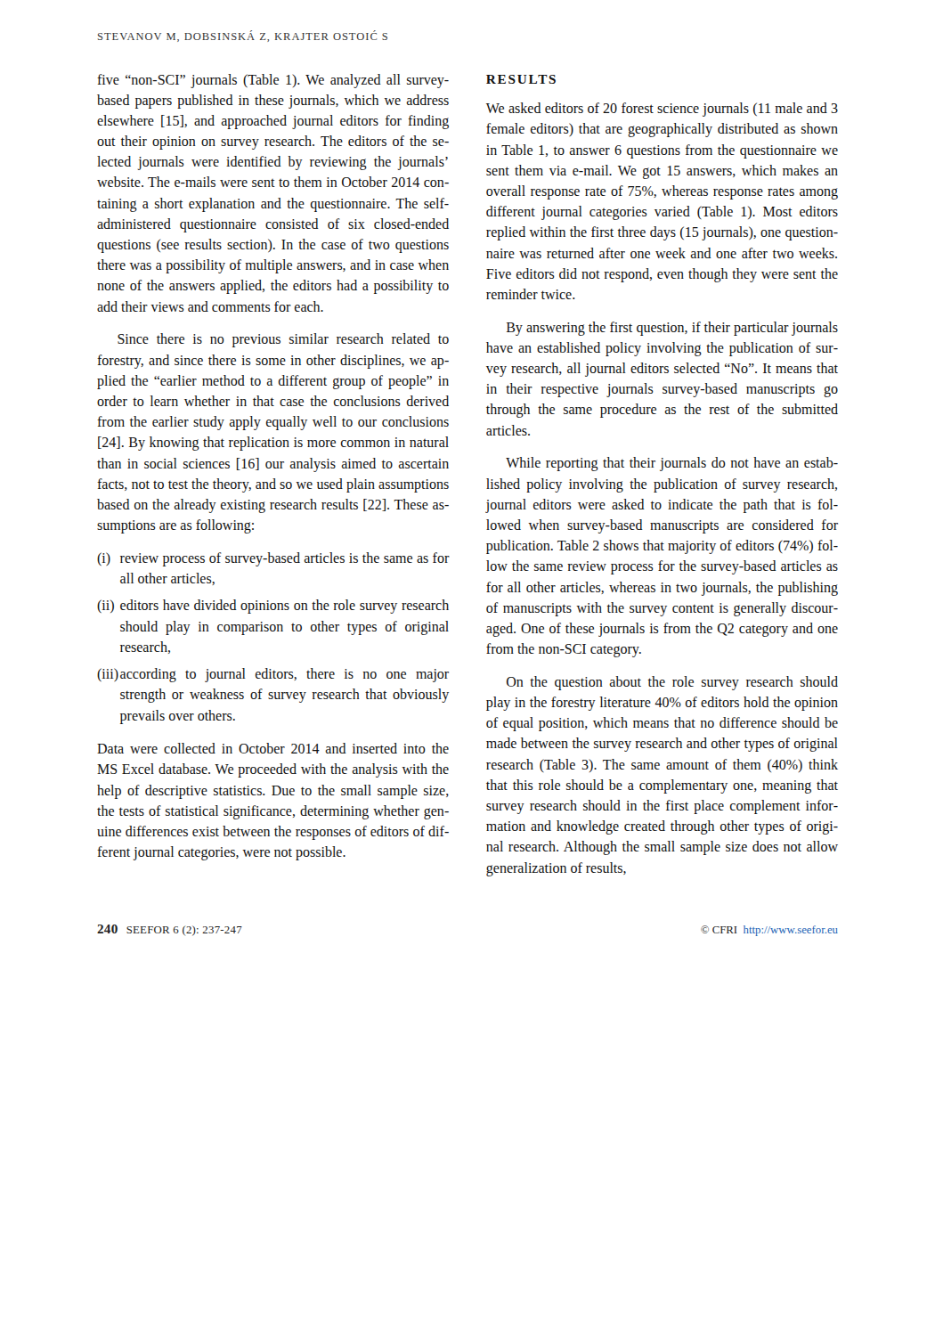Stevanov M, Dobsinská Z, Krajter Ostoić S
five “non-SCI” journals (Table 1). We analyzed all survey-based papers published in these journals, which we address elsewhere [15], and approached journal editors for finding out their opinion on survey research. The editors of the selected journals were identified by reviewing the journals’ website. The e-mails were sent to them in October 2014 containing a short explanation and the questionnaire. The self-administered questionnaire consisted of six closed-ended questions (see results section). In the case of two questions there was a possibility of multiple answers, and in case when none of the answers applied, the editors had a possibility to add their views and comments for each.
Since there is no previous similar research related to forestry, and since there is some in other disciplines, we applied the “earlier method to a different group of people” in order to learn whether in that case the conclusions derived from the earlier study apply equally well to our conclusions [24]. By knowing that replication is more common in natural than in social sciences [16] our analysis aimed to ascertain facts, not to test the theory, and so we used plain assumptions based on the already existing research results [22]. These assumptions are as following:
review process of survey-based articles is the same as for all other articles,
editors have divided opinions on the role survey research should play in comparison to other types of original research,
according to journal editors, there is no one major strength or weakness of survey research that obviously prevails over others.
Data were collected in October 2014 and inserted into the MS Excel database. We proceeded with the analysis with the help of descriptive statistics. Due to the small sample size, the tests of statistical significance, determining whether genuine differences exist between the responses of editors of different journal categories, were not possible.
Results
We asked editors of 20 forest science journals (11 male and 3 female editors) that are geographically distributed as shown in Table 1, to answer 6 questions from the questionnaire we sent them via e-mail. We got 15 answers, which makes an overall response rate of 75%, whereas response rates among different journal categories varied (Table 1). Most editors replied within the first three days (15 journals), one questionnaire was returned after one week and one after two weeks. Five editors did not respond, even though they were sent the reminder twice.
By answering the first question, if their particular journals have an established policy involving the publication of survey research, all journal editors selected “No”. It means that in their respective journals survey-based manuscripts go through the same procedure as the rest of the submitted articles.
While reporting that their journals do not have an established policy involving the publication of survey research, journal editors were asked to indicate the path that is followed when survey-based manuscripts are considered for publication. Table 2 shows that majority of editors (74%) follow the same review process for the survey-based articles as for all other articles, whereas in two journals, the publishing of manuscripts with the survey content is generally discouraged. One of these journals is from the Q2 category and one from the non-SCI category.
On the question about the role survey research should play in the forestry literature 40% of editors hold the opinion of equal position, which means that no difference should be made between the survey research and other types of original research (Table 3). The same amount of them (40%) think that this role should be a complementary one, meaning that survey research should in the first place complement information and knowledge created through other types of original research. Although the small sample size does not allow generalization of results,
240 SEEFOR 6 (2): 237-247
© CFRI http://www.seefor.eu